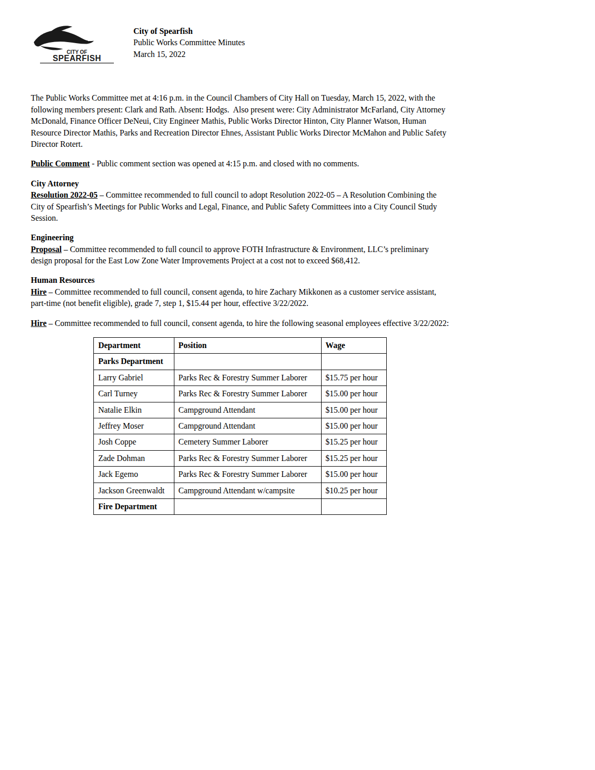CITY OF SPEARFISH EST. 1888
City of Spearfish
Public Works Committee Minutes
March 15, 2022
The Public Works Committee met at 4:16 p.m. in the Council Chambers of City Hall on Tuesday, March 15, 2022, with the following members present: Clark and Rath. Absent: Hodgs. Also present were: City Administrator McFarland, City Attorney McDonald, Finance Officer DeNeui, City Engineer Mathis, Public Works Director Hinton, City Planner Watson, Human Resource Director Mathis, Parks and Recreation Director Ehnes, Assistant Public Works Director McMahon and Public Safety Director Rotert.
Public Comment - Public comment section was opened at 4:15 p.m. and closed with no comments.
City Attorney
Resolution 2022-05 – Committee recommended to full council to adopt Resolution 2022-05 – A Resolution Combining the City of Spearfish’s Meetings for Public Works and Legal, Finance, and Public Safety Committees into a City Council Study Session.
Engineering
Proposal – Committee recommended to full council to approve FOTH Infrastructure & Environment, LLC’s preliminary design proposal for the East Low Zone Water Improvements Project at a cost not to exceed $68,412.
Human Resources
Hire – Committee recommended to full council, consent agenda, to hire Zachary Mikkonen as a customer service assistant, part-time (not benefit eligible), grade 7, step 1, $15.44 per hour, effective 3/22/2022.
Hire – Committee recommended to full council, consent agenda, to hire the following seasonal employees effective 3/22/2022:
| Department | Position | Wage |
| --- | --- | --- |
| Parks Department | | |
| Larry Gabriel | Parks Rec & Forestry Summer Laborer | $15.75 per hour |
| Carl Turney | Parks Rec & Forestry Summer Laborer | $15.00 per hour |
| Natalie Elkin | Campground Attendant | $15.00 per hour |
| Jeffrey Moser | Campground Attendant | $15.00 per hour |
| Josh Coppe | Cemetery Summer Laborer | $15.25 per hour |
| Zade Dohman | Parks Rec & Forestry Summer Laborer | $15.25 per hour |
| Jack Egemo | Parks Rec & Forestry Summer Laborer | $15.00 per hour |
| Jackson Greenwaldt | Campground Attendant w/campsite | $10.25 per hour |
| Fire Department | | |